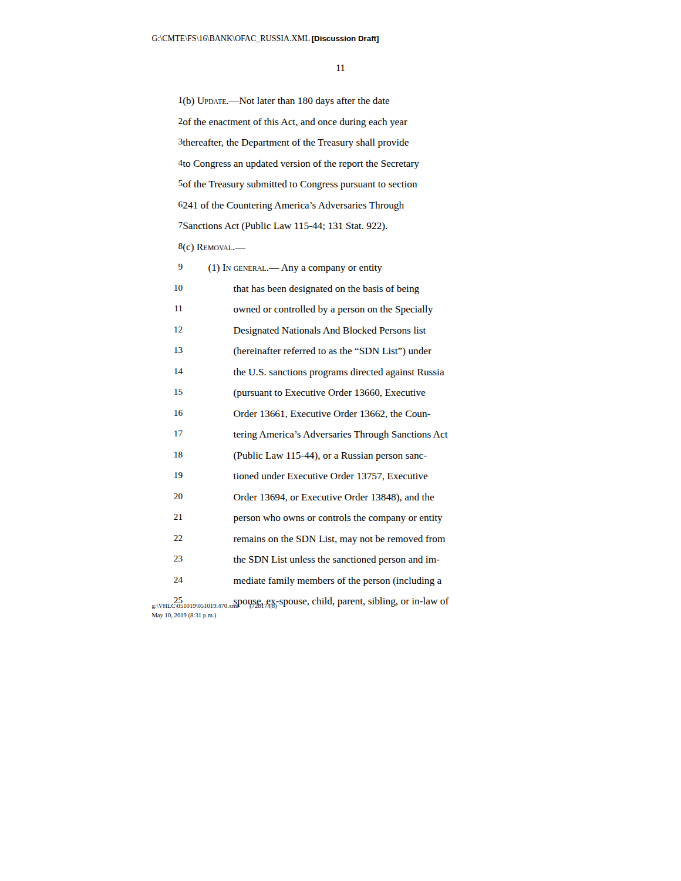G:\CMTE\FS\16\BANK\OFAC_RUSSIA.XML [Discussion Draft]
11
| 1 | (b) Update. —Not later than 180 days after the date |
| 2 | of the enactment of this Act, and once during each year |
| 3 | thereafter, the Department of the Treasury shall provide |
| 4 | to Congress an updated version of the report the Secretary |
| 5 | of the Treasury submitted to Congress pursuant to section |
| 6 | 241 of the Countering America’s Adversaries Through |
| 7 | Sanctions Act (Public Law 115-44; 131 Stat. 922). |
| 8 | (c) Removal. — |
| 9 | (1) In general. — Any a company or entity |
| 10 | that has been designated on the basis of being |
| 11 | owned or controlled by a person on the Specially |
| 12 | Designated Nationals And Blocked Persons list |
| 13 | (hereinafter referred to as the “SDN List”) under |
| 14 | the U.S. sanctions programs directed against Russia |
| 15 | (pursuant to Executive Order 13660, Executive |
| 16 | Order 13661, Executive Order 13662, the Coun- |
| 17 | tering America’s Adversaries Through Sanctions Act |
| 18 | (Public Law 115-44), or a Russian person sanc- |
| 19 | tioned under Executive Order 13757, Executive |
| 20 | Order 13694, or Executive Order 13848), and the |
| 21 | person who owns or controls the company or entity |
| 22 | remains on the SDN List, may not be removed from |
| 23 | the SDN List unless the sanctioned person and im- |
| 24 | mediate family members of the person (including a |
| 25 | spouse, ex-spouse, child, parent, sibling, or in-law of |
g:\VHLC\051019\051019.470.xml (728174|8)
May 10, 2019 (8:31 p.m.)